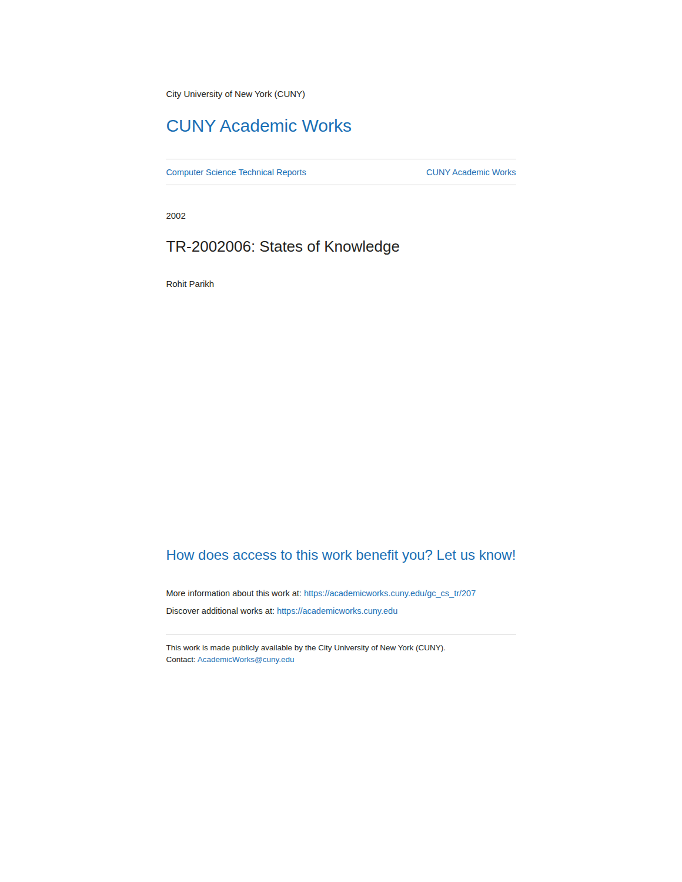City University of New York (CUNY)
CUNY Academic Works
Computer Science Technical Reports CUNY Academic Works
2002
TR-2002006: States of Knowledge
Rohit Parikh
How does access to this work benefit you? Let us know!
More information about this work at: https://academicworks.cuny.edu/gc_cs_tr/207
Discover additional works at: https://academicworks.cuny.edu
This work is made publicly available by the City University of New York (CUNY).
Contact: AcademicWorks@cuny.edu